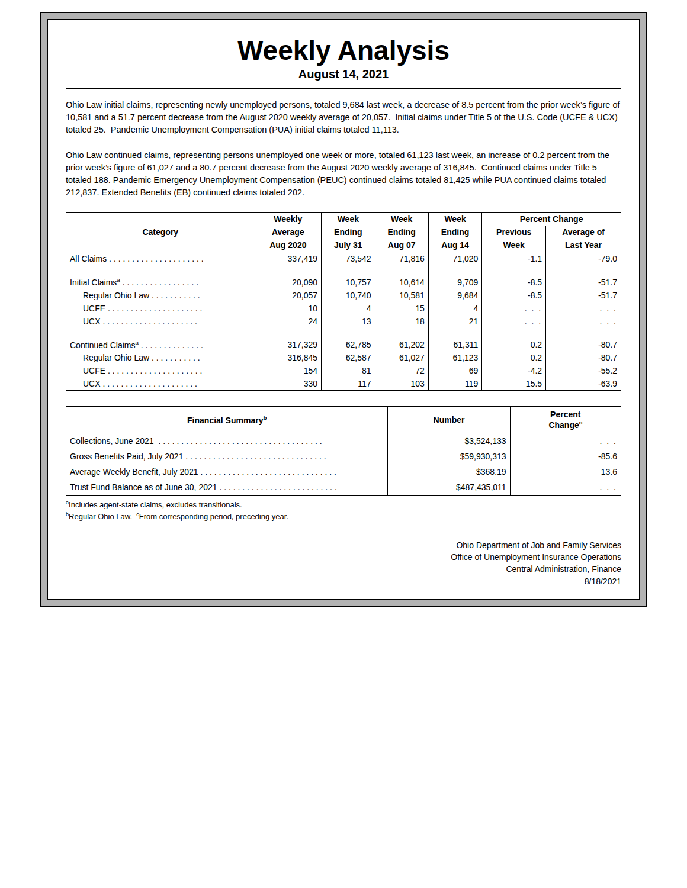Weekly Analysis
August 14, 2021
Ohio Law initial claims, representing newly unemployed persons, totaled 9,684 last week, a decrease of 8.5 percent from the prior week’s figure of 10,581 and a 51.7 percent decrease from the August 2020 weekly average of 20,057. Initial claims under Title 5 of the U.S. Code (UCFE & UCX) totaled 25. Pandemic Unemployment Compensation (PUA) initial claims totaled 11,113.
Ohio Law continued claims, representing persons unemployed one week or more, totaled 61,123 last week, an increase of 0.2 percent from the prior week’s figure of 61,027 and a 80.7 percent decrease from the August 2020 weekly average of 316,845. Continued claims under Title 5 totaled 188. Pandemic Emergency Unemployment Compensation (PEUC) continued claims totaled 81,425 while PUA continued claims totaled 212,837. Extended Benefits (EB) continued claims totaled 202.
| | Weekly | Week | Week | Week | Percent Change |
| --- | --- | --- | --- | --- | --- |
| Category | Average | Ending | Ending | Ending | Previous | Average of |
| | Aug 2020 | July 31 | Aug 07 | Aug 14 | Week | Last Year |
| All Claims . . . . . . . . . . . . . . . . . . . . . | 337,419 | 73,542 | 71,816 | 71,020 | -1.1 | -79.0 |
| Initial Claims a . . . . . . . . . . . . . . . . . | 20,090 | 10,757 | 10,614 | 9,709 | -8.5 | -51.7 |
| Regular Ohio Law . . . . . . . . . . . | 20,057 | 10,740 | 10,581 | 9,684 | -8.5 | -51.7 |
| UCFE . . . . . . . . . . . . . . . . . . . . . | 10 | 4 | 15 | 4 | . . . | . . . |
| UCX . . . . . . . . . . . . . . . . . . . . . | 24 | 13 | 18 | 21 | . . . | . . . |
| Continued Claims a . . . . . . . . . . . . . . | 317,329 | 62,785 | 61,202 | 61,311 | 0.2 | -80.7 |
| Regular Ohio Law . . . . . . . . . . . | 316,845 | 62,587 | 61,027 | 61,123 | 0.2 | -80.7 |
| UCFE . . . . . . . . . . . . . . . . . . . . . | 154 | 81 | 72 | 69 | -4.2 | -55.2 |
| UCX . . . . . . . . . . . . . . . . . . . . . | 330 | 117 | 103 | 119 | 15.5 | -63.9 |
| Financial Summary b | Number | Percent Change c |
| --- | --- | --- |
| Collections, June 2021 . . . . . . . . . . . . . . . . . . . . . . . . . . . . . . . . . . . . | $3,524,133 | . . . |
| Gross Benefits Paid, July 2021 . . . . . . . . . . . . . . . . . . . . . . . . . . . . . . . | $59,930,313 | -85.6 |
| Average Weekly Benefit, July 2021 . . . . . . . . . . . . . . . . . . . . . . . . . . . . . . | $368.19 | 13.6 |
| Trust Fund Balance as of June 30, 2021 . . . . . . . . . . . . . . . . . . . . . . . . . . | $487,435,011 | . . . |
aIncludes agent-state claims, excludes transitionals.
bRegular Ohio Law. cFrom corresponding period, preceding year.
Ohio Department of Job and Family Services
Office of Unemployment Insurance Operations
Central Administration, Finance
8/18/2021